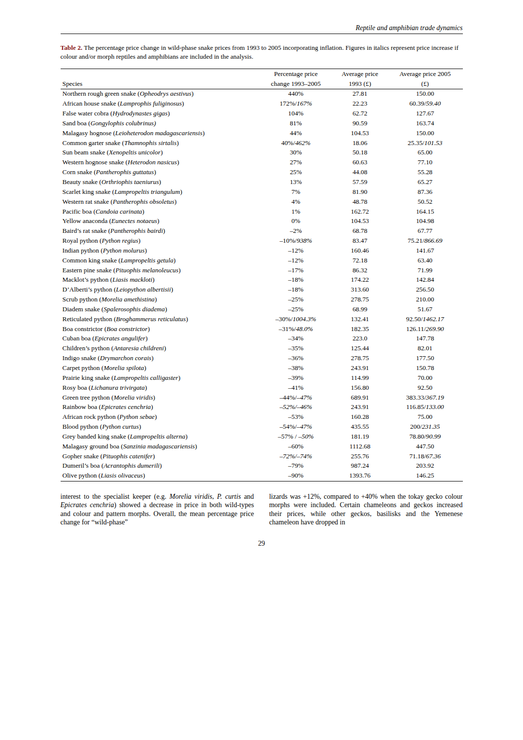Reptile and amphibian trade dynamics
Table 2. The percentage price change in wild-phase snake prices from 1993 to 2005 incorporating inflation. Figures in italics represent price increase if colour and/or morph reptiles and amphibians are included in the analysis.
| | Percentage price | Average price | Average price 2005 |
| --- | --- | --- | --- |
| Species | change 1993–2005 | 1993 (£) | (£) |
| Northern rough green snake ( Opheodrys aestivus ) | 440% | 27.81 | 150.00 |
| African house snake ( Lamprophis fuliginosus ) | 172%/ 167% | 22.23 | 60.39/ 59.40 |
| False water cobra ( Hydrodynastes gigas ) | 104% | 62.72 | 127.67 |
| Sand boa ( Gongylophis colubrinus) | 81% | 90.59 | 163.74 |
| Malagasy hognose ( Leioheterodon madagascariensis ) | 44% | 104.53 | 150.00 |
| Common garter snake ( Thamnophis sirtalis ) | 40%/ 462% | 18.06 | 25.35/ 101.53 |
| Sun beam snake ( Xenopeltis unicolor ) | 30% | 50.18 | 65.00 |
| Western hognose snake ( Heterodon nasicus ) | 27% | 60.63 | 77.10 |
| Corn snake ( Pantherophis guttatus ) | 25% | 44.08 | 55.28 |
| Beauty snake ( Orthriophis taeniurus ) | 13% | 57.59 | 65.27 |
| Scarlet king snake ( Lampropeltis triangulum ) | 7% | 81.90 | 87.36 |
| Western rat snake ( Pantherophis obsoletus ) | 4% | 48.78 | 50.52 |
| Pacific boa ( Candoia carinata ) | 1% | 162.72 | 164.15 |
| Yellow anaconda ( Eunectes notaeus ) | 0% | 104.53 | 104.98 |
| Baird’s rat snake ( Pantherophis bairdi ) | –2% | 68.78 | 67.77 |
| Royal python ( Python regius ) | –10%/ 938% | 83.47 | 75.21/ 866.69 |
| Indian python ( Python molurus ) | –12% | 160.46 | 141.67 |
| Common king snake ( Lampropeltis getula ) | –12% | 72.18 | 63.40 |
| Eastern pine snake ( Pituophis melanoleucus ) | –17% | 86.32 | 71.99 |
| Macklot’s python ( Liasis mackloti ) | –18% | 174.22 | 142.84 |
| D’Alberti’s python ( Leiopython albertisii ) | –18% | 313.60 | 256.50 |
| Scrub python ( Morelia amethistina ) | –25% | 278.75 | 210.00 |
| Diadem snake ( Spalerosophis diadema ) | –25% | 68.99 | 51.67 |
| Reticulated python ( Broghammerus reticulatus ) | –30%/ 1004.3% | 132.41 | 92.50/ 1462.17 |
| Boa constrictor ( Boa constrictor ) | –31%/ 48.0% | 182.35 | 126.11/ 269.90 |
| Cuban boa ( Epicrates angulifer ) | –34% | 223.0 | 147.78 |
| Children’s python ( Antaresia childreni ) | –35% | 125.44 | 82.01 |
| Indigo snake ( Drymarchon corais ) | –36% | 278.75 | 177.50 |
| Carpet python ( Morelia spilota ) | –38% | 243.91 | 150.78 |
| Prairie king snake ( Lampropeltis calligaster ) | –39% | 114.99 | 70.00 |
| Rosy boa ( Lichanura trivirgata ) | –41% | 156.80 | 92.50 |
| Green tree python ( Morelia viridis ) | –44%/ –47% | 689.91 | 383.33/ 367.19 |
| Rainbow boa ( Epicrates cenchria ) | –52%/–46% | 243.91 | 116.85/ 133.00 |
| African rock python ( Python sebae ) | –53% | 160.28 | 75.00 |
| Blood python ( Python curtus ) | –54%/ –47% | 435.55 | 200/ 231.35 |
| Grey banded king snake ( Lampropeltis alterna ) | –57% / –50% | 181.19 | 78.80/ 90.99 |
| Malagasy ground boa ( Sanzinia madagascariensis ) | –60% | 1112.68 | 447.50 |
| Gopher snake ( Pituophis catenifer ) | –72%/–74% | 255.76 | 71.18/ 67.36 |
| Dumeril’s boa ( Acrantophis dumerili ) | –79% | 987.24 | 203.92 |
| Olive python ( Liasis olivaceus ) | –90% | 1393.76 | 146.25 |
interest to the specialist keeper (e.g. Morelia viridis, P. curtis and Epicrates cenchria) showed a decrease in price in both wild-types and colour and pattern morphs. Overall, the mean percentage price change for “wild-phase”
lizards was +12%, compared to +40% when the tokay gecko colour morphs were included. Certain chameleons and geckos increased their prices, while other geckos, basilisks and the Yemenese chameleon have dropped in
29